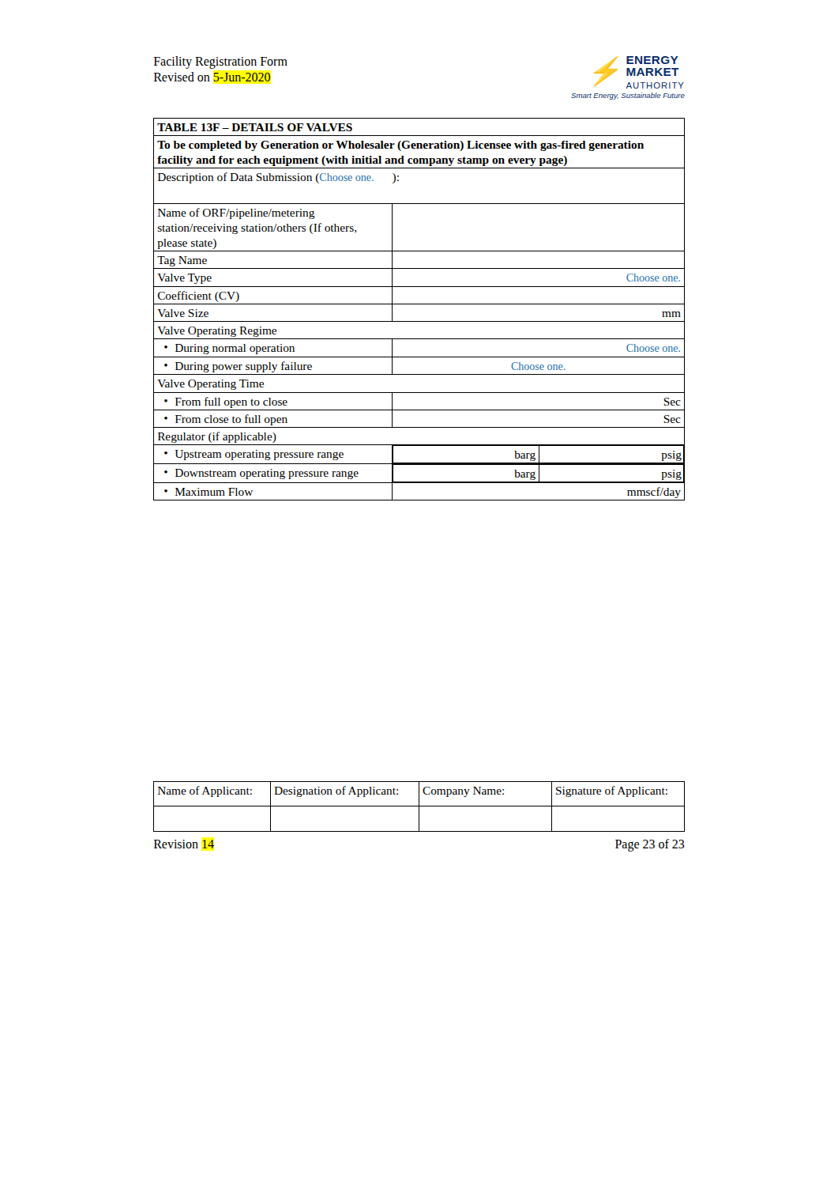Facility Registration Form
Revised on 5-Jun-2020
⚡ ENERGY
MARKET
AUTHORITY
Smart Energy, Sustainable Future
| TABLE 13F – DETAILS OF VALVES |
| To be completed by Generation or Wholesaler (Generation) Licensee with gas-fired generation facility and for each equipment (with initial and company stamp on every page) |
| Description of Data Submission ( Choose one. ): |
| Name of ORF/pipeline/metering station/receiving station/others (If others, please state) | |
| Tag Name | |
| Valve Type | Choose one. |
| Coefficient (CV) | |
| Valve Size | mm |
| Valve Operating Regime |
| During normal operation | Choose one. |
| During power supply failure | Choose one. |
| Valve Operating Time |
| From full open to close | Sec |
| From close to full open | Sec |
| Regulator (if applicable) |
| Upstream operating pressure range | / barg / psig / |
| Downstream operating pressure range | / barg / psig / |
| Maximum Flow | mmscf/day |
| Name of Applicant: | Designation of Applicant: | Company Name: | Signature of Applicant: |
Revision 14 Page 23 of 23